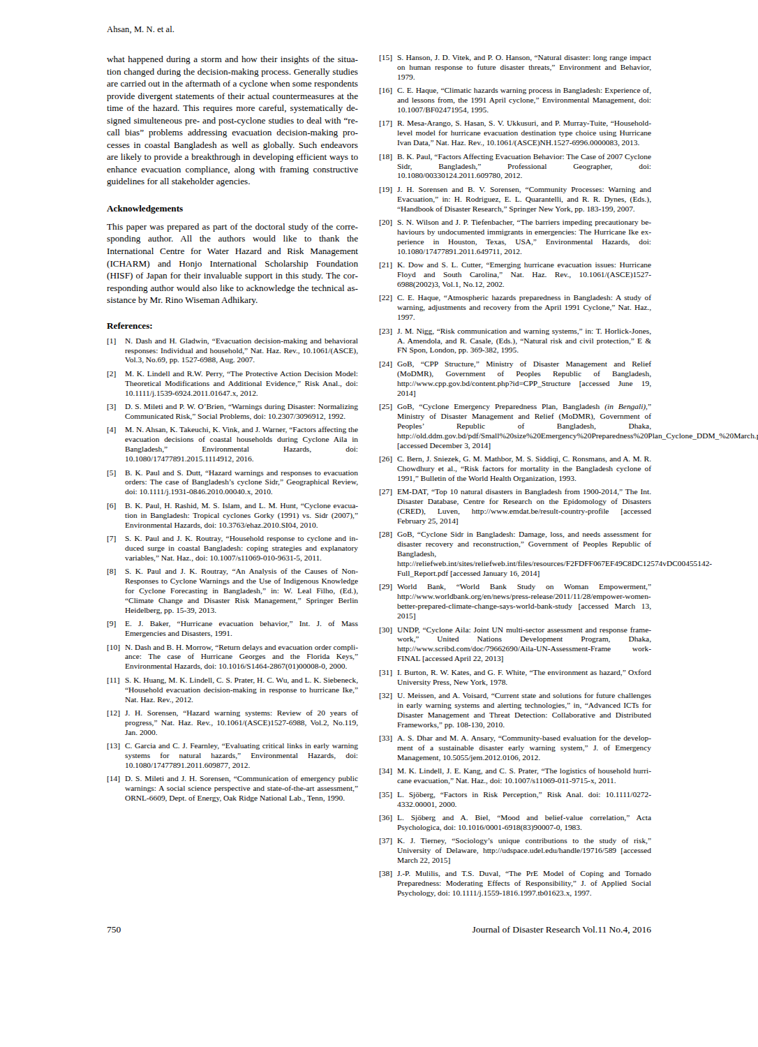Ahsan, M. N. et al.
what happened during a storm and how their insights of the situation changed during the decision-making process. Generally studies are carried out in the aftermath of a cyclone when some respondents provide divergent statements of their actual countermeasures at the time of the hazard. This requires more careful, systematically designed simulteneous pre- and post-cyclone studies to deal with “recall bias” problems addressing evacuation decision-making processes in coastal Bangladesh as well as globally. Such endeavors are likely to provide a breakthrough in developing efficient ways to enhance evacuation compliance, along with framing constructive guidelines for all stakeholder agencies.
Acknowledgements
This paper was prepared as part of the doctoral study of the corresponding author. All the authors would like to thank the International Centre for Water Hazard and Risk Management (ICHARM) and Honjo International Scholarship Foundation (HISF) of Japan for their invaluable support in this study. The corresponding author would also like to acknowledge the technical assistance by Mr. Rino Wiseman Adhikary.
References:
N. Dash and H. Gladwin, “Evacuation decision-making and behavioral responses: Individual and household,” Nat. Haz. Rev., 10.1061/(ASCE), Vol.3, No.69, pp. 1527-6988, Aug. 2007.
M. K. Lindell and R.W. Perry, “The Protective Action Decision Model: Theoretical Modifications and Additional Evidence,” Risk Anal., doi: 10.1111/j.1539-6924.2011.01647.x, 2012.
D. S. Mileti and P. W. O’Brien, “Warnings during Disaster: Normalizing Communicated Risk,” Social Problems, doi: 10.2307/3096912, 1992.
M. N. Ahsan, K. Takeuchi, K. Vink, and J. Warner, “Factors affecting the evacuation decisions of coastal households during Cyclone Aila in Bangladesh,” Environmental Hazards, doi: 10.1080/17477891.2015.1114912, 2016.
B. K. Paul and S. Dutt, “Hazard warnings and responses to evacuation orders: The case of Bangladesh’s cyclone Sidr,” Geographical Review, doi: 10.1111/j.1931-0846.2010.00040.x, 2010.
B. K. Paul, H. Rashid, M. S. Islam, and L. M. Hunt, “Cyclone evacuation in Bangladesh: Tropical cyclones Gorky (1991) vs. Sidr (2007),” Environmental Hazards, doi: 10.3763/ehaz.2010.SI04, 2010.
S. K. Paul and J. K. Routray, “Household response to cyclone and induced surge in coastal Bangladesh: coping strategies and explanatory variables,” Nat. Haz., doi: 10.1007/s11069-010-9631-5, 2011.
S. K. Paul and J. K. Routray, “An Analysis of the Causes of Non-Responses to Cyclone Warnings and the Use of Indigenous Knowledge for Cyclone Forecasting in Bangladesh,” in: W. Leal Filho, (Ed.), “Climate Change and Disaster Risk Management,” Springer Berlin Heidelberg, pp. 15-39, 2013.
E. J. Baker, “Hurricane evacuation behavior,” Int. J. of Mass Emergencies and Disasters, 1991.
N. Dash and B. H. Morrow, “Return delays and evacuation order compliance: The case of Hurricane Georges and the Florida Keys,” Environmental Hazards, doi: 10.1016/S1464-2867(01)00008-0, 2000.
S. K. Huang, M. K. Lindell, C. S. Prater, H. C. Wu, and L. K. Siebeneck, “Household evacuation decision-making in response to hurricane Ike,” Nat. Haz. Rev., 2012.
J. H. Sorensen, “Hazard warning systems: Review of 20 years of progress,” Nat. Haz. Rev., 10.1061/(ASCE)1527-6988, Vol.2, No.119, Jan. 2000.
C. Garcia and C. J. Fearnley, “Evaluating critical links in early warning systems for natural hazards,” Environmental Hazards, doi: 10.1080/17477891.2011.609877, 2012.
D. S. Mileti and J. H. Sorensen, “Communication of emergency public warnings: A social science perspective and state-of-the-art assessment,” ORNL-6609, Dept. of Energy, Oak Ridge National Lab., Tenn, 1990.
S. Hanson, J. D. Vitek, and P. O. Hanson, “Natural disaster: long range impact on human response to future disaster threats,” Environment and Behavior, 1979.
C. E. Haque, “Climatic hazards warning process in Bangladesh: Experience of, and lessons from, the 1991 April cyclone,” Environmental Management, doi: 10.1007/BF02471954, 1995.
R. Mesa-Arango, S. Hasan, S. V. Ukkusuri, and P. Murray-Tuite, “Household-level model for hurricane evacuation destination type choice using Hurricane Ivan Data,” Nat. Haz. Rev., 10.1061/(ASCE)NH.1527-6996.0000083, 2013.
B. K. Paul, “Factors Affecting Evacuation Behavior: The Case of 2007 Cyclone Sidr, Bangladesh,” Professional Geographer, doi: 10.1080/00330124.2011.609780, 2012.
J. H. Sorensen and B. V. Sorensen, “Community Processes: Warning and Evacuation,” in: H. Rodriguez, E. L. Quarantelli, and R. R. Dynes, (Eds.), “Handbook of Disaster Research,” Springer New York, pp. 183-199, 2007.
S. N. Wilson and J. P. Tiefenbacher, “The barriers impeding precautionary behaviours by undocumented immigrants in emergencies: The Hurricane Ike experience in Houston, Texas, USA,” Environmental Hazards, doi: 10.1080/17477891.2011.649711, 2012.
K. Dow and S. L. Cutter, “Emerging hurricane evacuation issues: Hurricane Floyd and South Carolina,” Nat. Haz. Rev., 10.1061/(ASCE)1527-6988(2002)3, Vol.1, No.12, 2002.
C. E. Haque, “Atmospheric hazards preparedness in Bangladesh: A study of warning, adjustments and recovery from the April 1991 Cyclone,” Nat. Haz., 1997.
J. M. Nigg, “Risk communication and warning systems,” in: T. Horlick-Jones, A. Amendola, and R. Casale, (Eds.), “Natural risk and civil protection,” E & FN Spon, London, pp. 369-382, 1995.
GoB, “CPP Structure,” Ministry of Disaster Management and Relief (MoDMR), Government of Peoples Republic of Bangladesh, http://www.cpp.gov.bd/content.php?id=CPP_Structure [accessed June 19, 2014]
GoB, “Cyclone Emergency Preparedness Plan, Bangladesh (in Bengali),” Ministry of Disaster Management and Relief (MoDMR), Government of Peoples’ Republic of Bangladesh, Dhaka, http://old.ddm.gov.bd/pdf/Small%20size%20Emergency%20Preparedness%20Plan_Cyclone_DDM_%20March.pdf [accessed December 3, 2014]
C. Bern, J. Sniezek, G. M. Mathbor, M. S. Siddiqi, C. Ronsmans, and A. M. R. Chowdhury et al., “Risk factors for mortality in the Bangladesh cyclone of 1991,” Bulletin of the World Health Organization, 1993.
EM-DAT, “Top 10 natural disasters in Bangladesh from 1900-2014,” The Int. Disaster Database, Centre for Research on the Epidomology of Disasters (CRED), Luven, http://www.emdat.be/result-country-profile [accessed February 25, 2014]
GoB, “Cyclone Sidr in Bangladesh: Damage, loss, and needs assessment for disaster recovery and reconstruction,” Government of Peoples Republic of Bangladesh, http://reliefweb.int/sites/reliefweb.int/files/resources/F2FDFF067EF49C8DC12574vDC00455142-Full_Report.pdf [accessed January 16, 2014]
World Bank, “World Bank Study on Woman Empowerment,” http://www.worldbank.org/en/news/press-release/2011/11/28/empower-women-better-prepared-climate-change-says-world-bank-study [accessed March 13, 2015]
UNDP, “Cyclone Aila: Joint UN multi-sector assessment and response framework,” United Nations Development Program, Dhaka, http://www.scribd.com/doc/79662690/Aila-UN-Assessment-Frame work-FINAL [accessed April 22, 2013]
I. Burton, R. W. Kates, and G. F. White, “The environment as hazard,” Oxford University Press, New York, 1978.
U. Meissen, and A. Voisard, “Current state and solutions for future challenges in early warning systems and alerting technologies,” in, “Advanced ICTs for Disaster Management and Threat Detection: Collaborative and Distributed Frameworks,” pp. 108-130, 2010.
A. S. Dhar and M. A. Ansary, “Community-based evaluation for the development of a sustainable disaster early warning system,” J. of Emergency Management, 10.5055/jem.2012.0106, 2012.
M. K. Lindell, J. E. Kang, and C. S. Prater, “The logistics of household hurricane evacuation,” Nat. Haz., doi: 10.1007/s11069-011-9715-x, 2011.
L. Sjöberg, “Factors in Risk Perception,” Risk Anal. doi: 10.1111/0272-4332.00001, 2000.
L. Sjöberg and A. Biel, “Mood and belief-value correlation,” Acta Psychologica, doi: 10.1016/0001-6918(83)90007-0, 1983.
K. J. Tierney, “Sociology’s unique contributions to the study of risk,” University of Delaware, http://udspace.udel.edu/handle/19716/589 [accessed March 22, 2015]
J.-P. Mulilis, and T.S. Duval, “The PrE Model of Coping and Tornado Preparedness: Moderating Effects of Responsibility,” J. of Applied Social Psychology, doi: 10.1111/j.1559-1816.1997.tb01623.x, 1997.
750
Journal of Disaster Research Vol.11 No.4, 2016